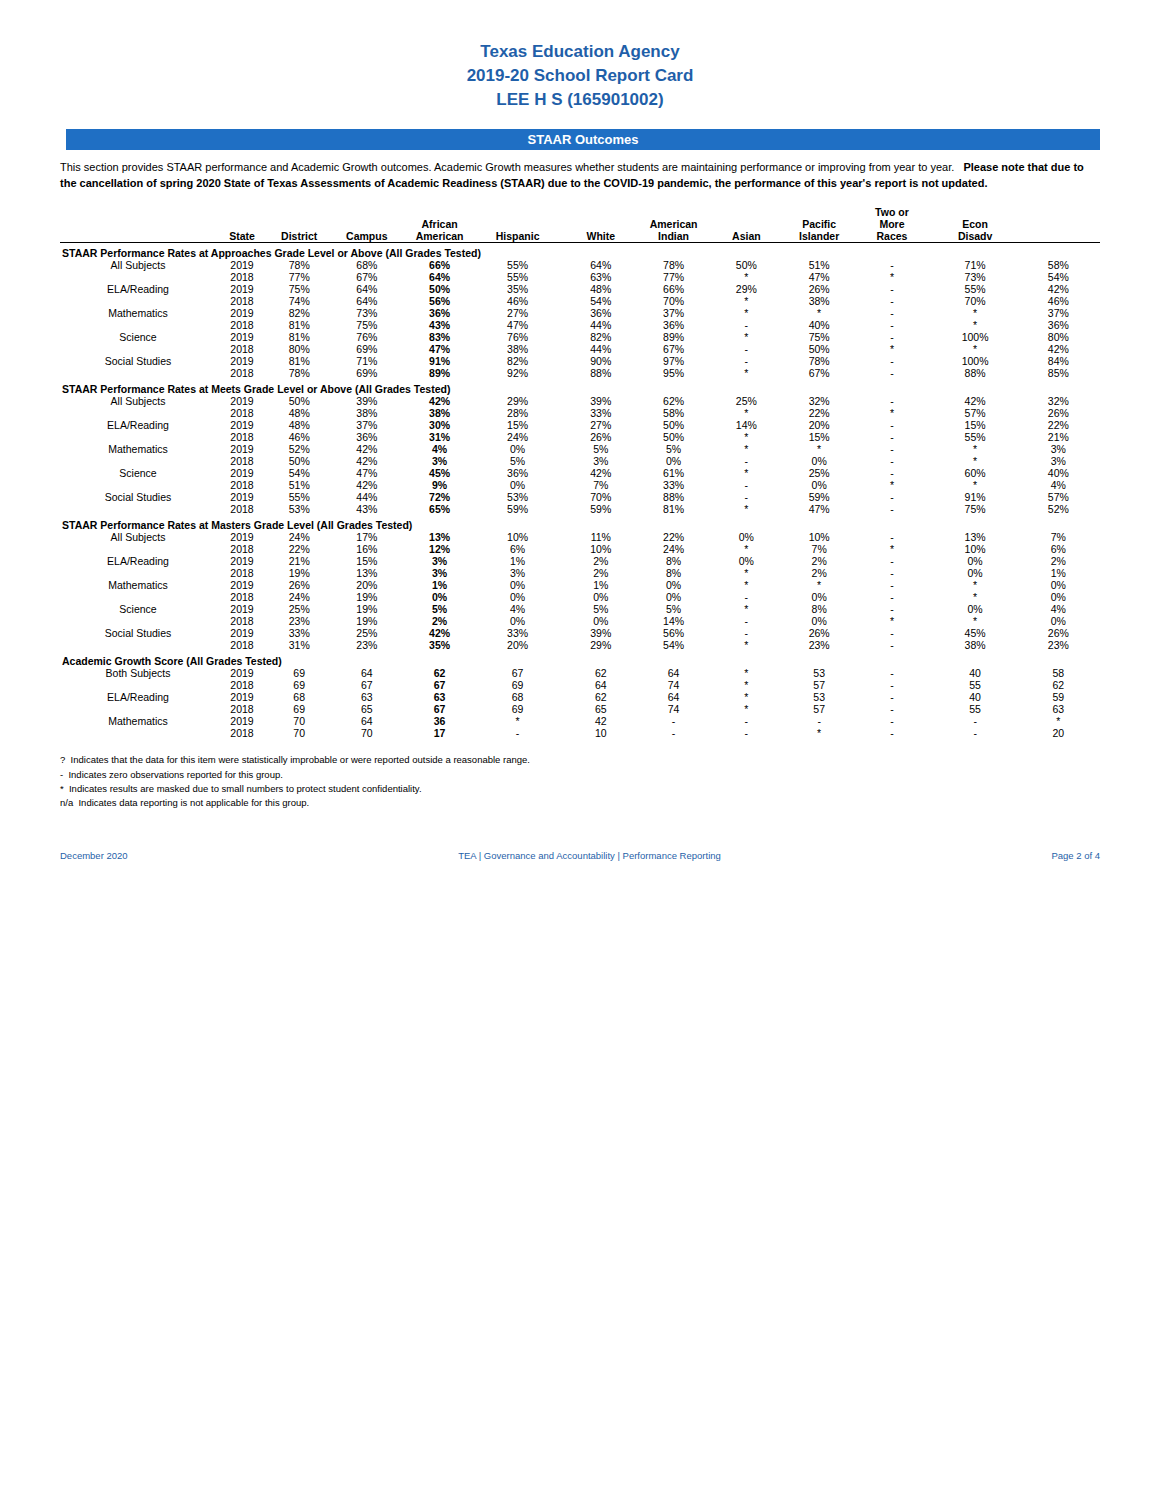Texas Education Agency
2019-20 School Report Card
LEE H S (165901002)
STAAR Outcomes
This section provides STAAR performance and Academic Growth outcomes. Academic Growth measures whether students are maintaining performance or improving from year to year. Please note that due to the cancellation of spring 2020 State of Texas Assessments of Academic Readiness (STAAR) due to the COVID-19 pandemic, the performance of this year's report is not updated.
| | | | | African | | | American | | Pacific | Two or More | Econ |
| --- | --- | --- | --- | --- | --- | --- | --- | --- | --- | --- | --- |
| | State | District | Campus | American | Hispanic | White | Indian | Asian | Islander | Races | Disadv |
| STAAR Performance Rates at Approaches Grade Level or Above (All Grades Tested) |
| All Subjects | 2019 | 78% | 68% | 66% | 55% | 64% | 78% | 50% | 51% | - | 71% | 58% |
| | 2018 | 77% | 67% | 64% | 55% | 63% | 77% | * | 47% | * | 73% | 54% |
| ELA/Reading | 2019 | 75% | 64% | 50% | 35% | 48% | 66% | 29% | 26% | - | 55% | 42% |
| | 2018 | 74% | 64% | 56% | 46% | 54% | 70% | * | 38% | - | 70% | 46% |
| Mathematics | 2019 | 82% | 73% | 36% | 27% | 36% | 37% | * | * | - | * | 37% |
| | 2018 | 81% | 75% | 43% | 47% | 44% | 36% | - | 40% | - | * | 36% |
| Science | 2019 | 81% | 76% | 83% | 76% | 82% | 89% | * | 75% | - | 100% | 80% |
| | 2018 | 80% | 69% | 47% | 38% | 44% | 67% | - | 50% | * | * | 42% |
| Social Studies | 2019 | 81% | 71% | 91% | 82% | 90% | 97% | - | 78% | - | 100% | 84% |
| | 2018 | 78% | 69% | 89% | 92% | 88% | 95% | * | 67% | - | 88% | 85% |
| STAAR Performance Rates at Meets Grade Level or Above (All Grades Tested) |
| All Subjects | 2019 | 50% | 39% | 42% | 29% | 39% | 62% | 25% | 32% | - | 42% | 32% |
| | 2018 | 48% | 38% | 38% | 28% | 33% | 58% | * | 22% | * | 57% | 26% |
| ELA/Reading | 2019 | 48% | 37% | 30% | 15% | 27% | 50% | 14% | 20% | - | 15% | 22% |
| | 2018 | 46% | 36% | 31% | 24% | 26% | 50% | * | 15% | - | 55% | 21% |
| Mathematics | 2019 | 52% | 42% | 4% | 0% | 5% | 5% | * | * | - | * | 3% |
| | 2018 | 50% | 42% | 3% | 5% | 3% | 0% | - | 0% | - | * | 3% |
| Science | 2019 | 54% | 47% | 45% | 36% | 42% | 61% | * | 25% | - | 60% | 40% |
| | 2018 | 51% | 42% | 9% | 0% | 7% | 33% | - | 0% | * | * | 4% |
| Social Studies | 2019 | 55% | 44% | 72% | 53% | 70% | 88% | - | 59% | - | 91% | 57% |
| | 2018 | 53% | 43% | 65% | 59% | 59% | 81% | * | 47% | - | 75% | 52% |
| STAAR Performance Rates at Masters Grade Level (All Grades Tested) |
| All Subjects | 2019 | 24% | 17% | 13% | 10% | 11% | 22% | 0% | 10% | - | 13% | 7% |
| | 2018 | 22% | 16% | 12% | 6% | 10% | 24% | * | 7% | * | 10% | 6% |
| ELA/Reading | 2019 | 21% | 15% | 3% | 1% | 2% | 8% | 0% | 2% | - | 0% | 2% |
| | 2018 | 19% | 13% | 3% | 3% | 2% | 8% | * | 2% | - | 0% | 1% |
| Mathematics | 2019 | 26% | 20% | 1% | 0% | 1% | 0% | * | * | - | * | 0% |
| | 2018 | 24% | 19% | 0% | 0% | 0% | 0% | - | 0% | - | * | 0% |
| Science | 2019 | 25% | 19% | 5% | 4% | 5% | 5% | * | 8% | - | 0% | 4% |
| | 2018 | 23% | 19% | 2% | 0% | 0% | 14% | - | 0% | * | * | 0% |
| Social Studies | 2019 | 33% | 25% | 42% | 33% | 39% | 56% | - | 26% | - | 45% | 26% |
| | 2018 | 31% | 23% | 35% | 20% | 29% | 54% | * | 23% | - | 38% | 23% |
| Academic Growth Score (All Grades Tested) |
| Both Subjects | 2019 | 69 | 64 | 62 | 67 | 62 | 64 | * | 53 | - | 40 | 58 |
| | 2018 | 69 | 67 | 67 | 69 | 64 | 74 | * | 57 | - | 55 | 62 |
| ELA/Reading | 2019 | 68 | 63 | 63 | 68 | 62 | 64 | * | 53 | - | 40 | 59 |
| | 2018 | 69 | 65 | 67 | 69 | 65 | 74 | * | 57 | - | 55 | 63 |
| Mathematics | 2019 | 70 | 64 | 36 | * | 42 | - | - | - | - | - | * |
| | 2018 | 70 | 70 | 17 | - | 10 | - | - | * | - | - | 20 |
? Indicates that the data for this item were statistically improbable or were reported outside a reasonable range.
- Indicates zero observations reported for this group.
* Indicates results are masked due to small numbers to protect student confidentiality.
n/a Indicates data reporting is not applicable for this group.
December 2020
TEA | Governance and Accountability | Performance Reporting
Page 2 of 4